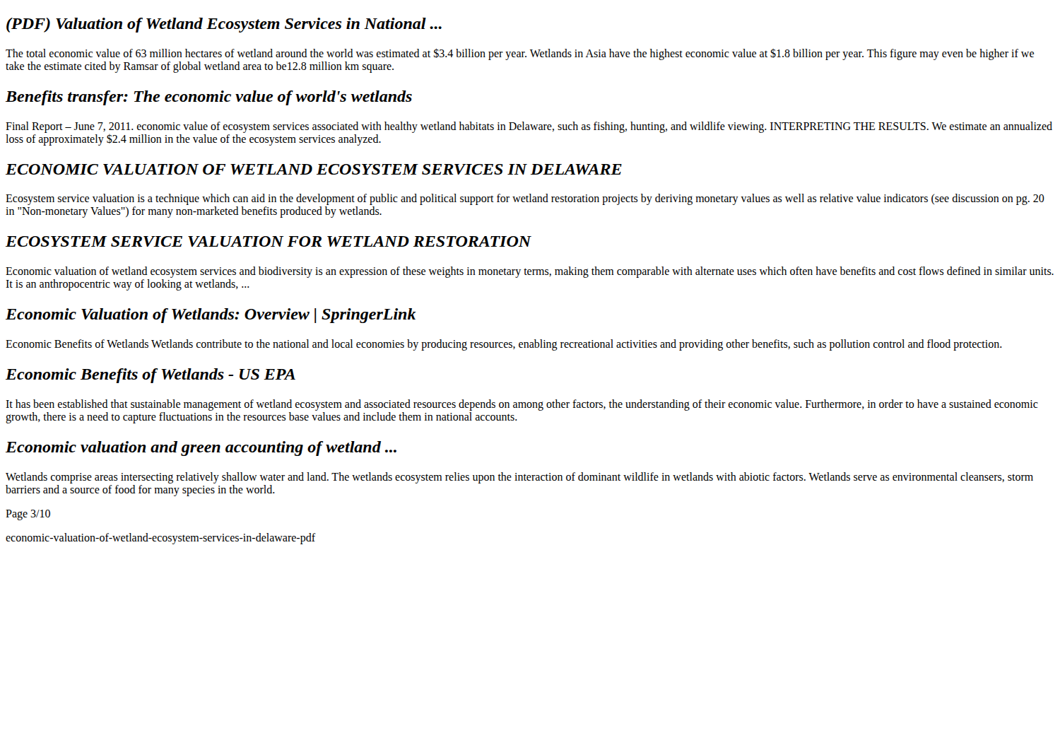(PDF) Valuation of Wetland Ecosystem Services in National ...
The total economic value of 63 million hectares of wetland around the world was estimated at $3.4 billion per year. Wetlands in Asia have the highest economic value at $1.8 billion per year. This figure may even be higher if we take the estimate cited by Ramsar of global wetland area to be12.8 million km square.
Benefits transfer: The economic value of world's wetlands
Final Report – June 7, 2011. economic value of ecosystem services associated with healthy wetland habitats in Delaware, such as fishing, hunting, and wildlife viewing. INTERPRETING THE RESULTS. We estimate an annualized loss of approximately $2.4 million in the value of the ecosystem services analyzed.
ECONOMIC VALUATION OF WETLAND ECOSYSTEM SERVICES IN DELAWARE
Ecosystem service valuation is a technique which can aid in the development of public and political support for wetland restoration projects by deriving monetary values as well as relative value indicators (see discussion on pg. 20 in "Non-monetary Values") for many non-marketed benefits produced by wetlands.
ECOSYSTEM SERVICE VALUATION FOR WETLAND RESTORATION
Economic valuation of wetland ecosystem services and biodiversity is an expression of these weights in monetary terms, making them comparable with alternate uses which often have benefits and cost flows defined in similar units. It is an anthropocentric way of looking at wetlands, ...
Economic Valuation of Wetlands: Overview | SpringerLink
Economic Benefits of Wetlands Wetlands contribute to the national and local economies by producing resources, enabling recreational activities and providing other benefits, such as pollution control and flood protection.
Economic Benefits of Wetlands - US EPA
It has been established that sustainable management of wetland ecosystem and associated resources depends on among other factors, the understanding of their economic value. Furthermore, in order to have a sustained economic growth, there is a need to capture fluctuations in the resources base values and include them in national accounts.
Economic valuation and green accounting of wetland ...
Wetlands comprise areas intersecting relatively shallow water and land. The wetlands ecosystem relies upon the interaction of dominant wildlife in wetlands with abiotic factors. Wetlands serve as environmental cleansers, storm barriers and a source of food for many species in the world.
Page 3/10
economic-valuation-of-wetland-ecosystem-services-in-delaware-pdf